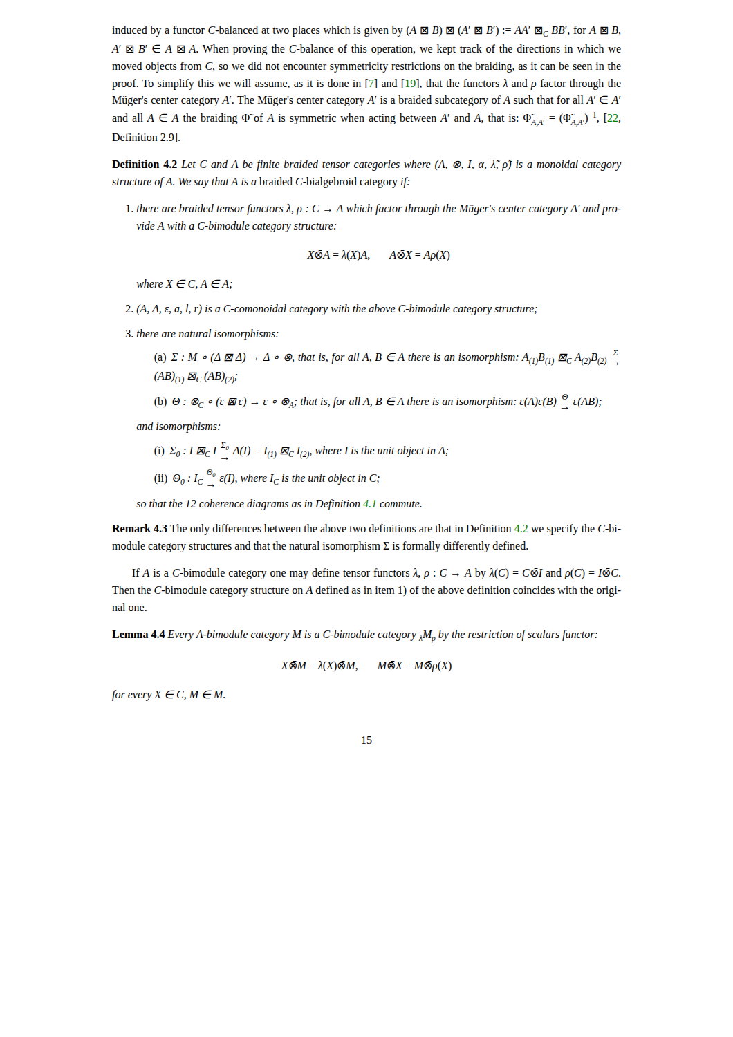induced by a functor C-balanced at two places which is given by (A ⊠ B) ⊠ (A′ ⊠ B′) := AA′ ⊠C BB′, for A ⊠ B, A′ ⊠ B′ ∈ A ⊠ A. When proving the C-balance of this operation, we kept track of the directions in which we moved objects from C, so we did not encounter symmetricity restrictions on the braiding, as it can be seen in the proof. To simplify this we will assume, as it is done in [7] and [19], that the functors λ and ρ factor through the Müger's center category A′. The Müger's center category A′ is a braided subcategory of A such that for all A′ ∈ A′ and all A ∈ A the braiding Φ̃ of A is symmetric when acting between A′ and A, that is: Φ̃A,A′ = (Φ̃A,A′)−1, [22, Definition 2.9].
Definition 4.2 Let C and A be finite braided tensor categories where (A, ⊗, I, α, λ̃, ρ̃) is a monoidal category structure of A. We say that A is a braided C-bialgebroid category if:
there are braided tensor functors λ, ρ : C → A which factor through the Müger's center category A′ and provide A with a C-bimodule category structure:
X⊗̄A = λ(X)A, A⊗̄X = Aρ(X)
where X ∈ C, A ∈ A;
(A, Δ, ε, a, l, r) is a C-comonoidal category with the above C-bimodule category structure;
there are natural isomorphisms:
(a) Σ : M ∘ (Δ ⊠ Δ) → Δ ∘ ⊗, that is, for all A, B ∈ A there is an isomorphism: A(1)B(1) ⊠C A(2)B(2) Σ→ (AB)(1) ⊠C (AB)(2);
(b) Θ : ⊗C ∘ (ε ⊠ ε) → ε ∘ ⊗A; that is, for all A, B ∈ A there is an isomorphism: ε(A)ε(B) Θ→ ε(AB);
and isomorphisms:
(i) Σ0 : I ⊠C I Σ0→ Δ(I) = I(1) ⊠C I(2), where I is the unit object in A;
(ii) Θ0 : IC Θ0→ ε(I), where IC is the unit object in C;
so that the 12 coherence diagrams as in Definition 4.1 commute.
Remark 4.3 The only differences between the above two definitions are that in Definition 4.2 we specify the C-bimodule category structures and that the natural isomorphism Σ is formally differently defined.
If A is a C-bimodule category one may define tensor functors λ, ρ : C → A by λ(C) = C⊗̄I and ρ(C) = I⊗̄C. Then the C-bimodule category structure on A defined as in item 1) of the above definition coincides with the original one.
Lemma 4.4 Every A-bimodule category M is a C-bimodule category λMρ by the restriction of scalars functor:
X⊗̄M = λ(X)⊗̄M, M⊗̄X = M⊗̄ρ(X)
for every X ∈ C, M ∈ M.
15